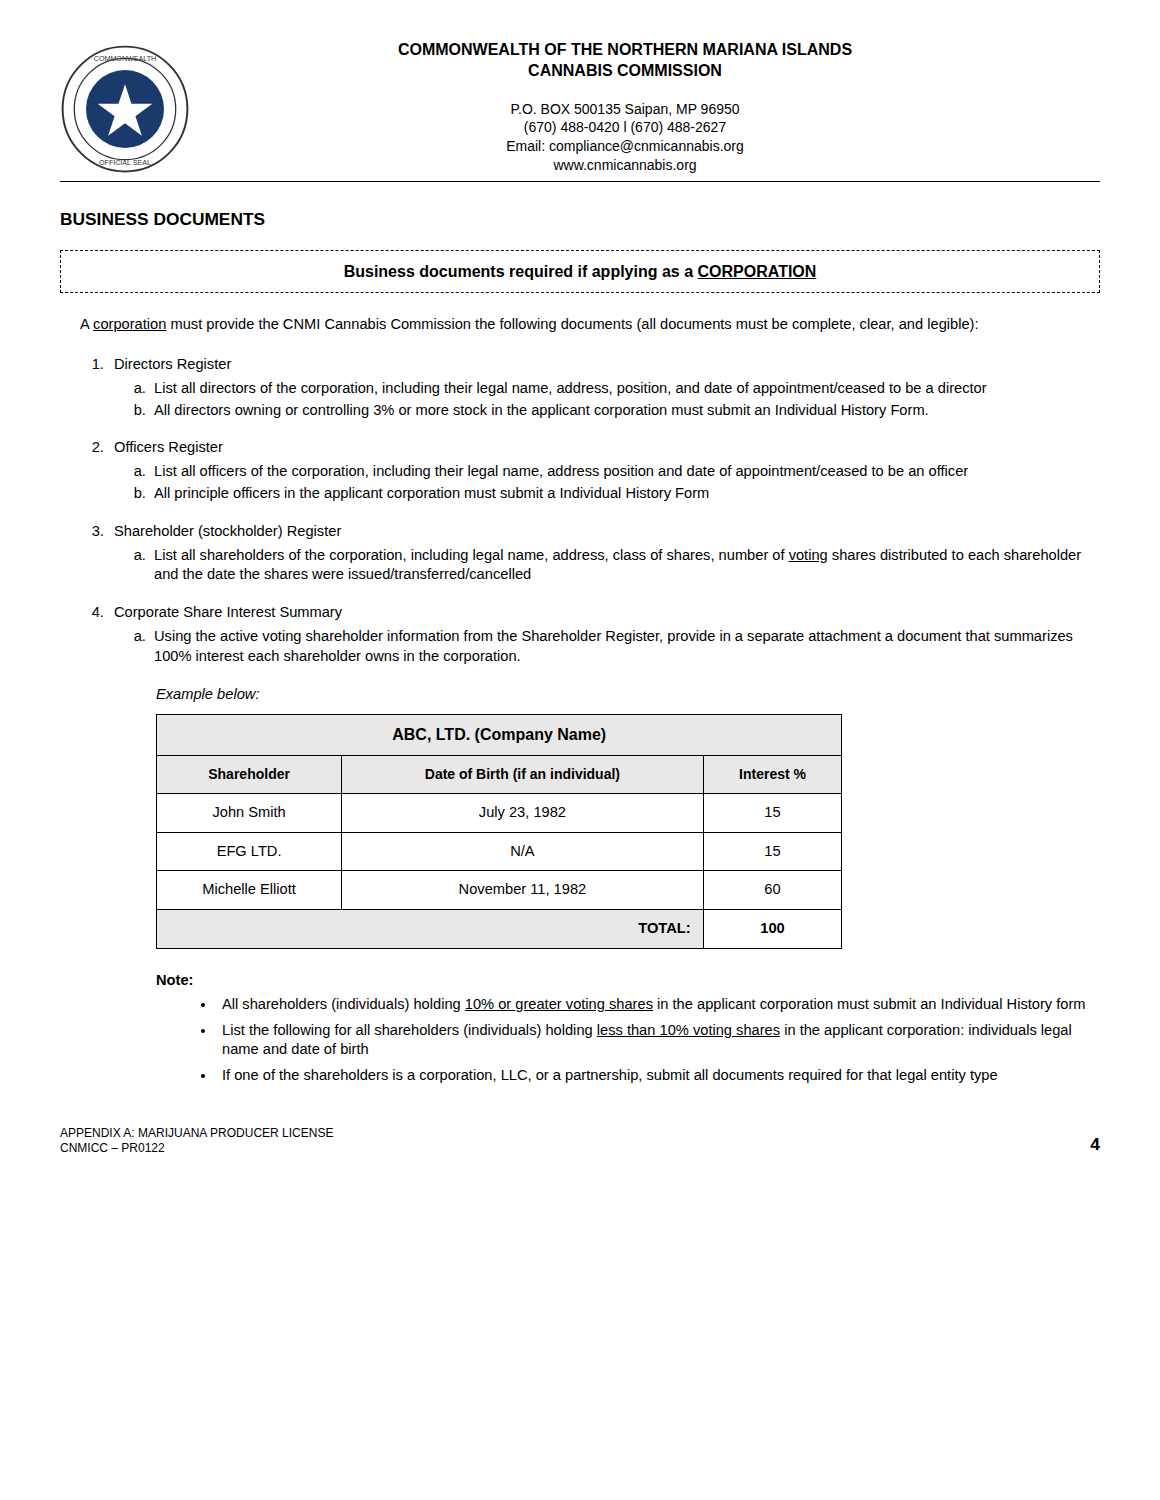COMMONWEALTH OF THE NORTHERN MARIANA ISLANDS
CANNABIS COMMISSION
P.O. BOX 500135 Saipan, MP 96950
(670) 488-0420 l (670) 488-2627
Email: compliance@cnmicannabis.org
www.cnmicannabis.org
BUSINESS DOCUMENTS
Business documents required if applying as a CORPORATION
A corporation must provide the CNMI Cannabis Commission the following documents (all documents must be complete, clear, and legible):
Directors Register
List all directors of the corporation, including their legal name, address, position, and date of appointment/ceased to be a director
All directors owning or controlling 3% or more stock in the applicant corporation must submit an Individual History Form.
Officers Register
List all officers of the corporation, including their legal name, address position and date of appointment/ceased to be an officer
All principle officers in the applicant corporation must submit a Individual History Form
Shareholder (stockholder) Register
List all shareholders of the corporation, including legal name, address, class of shares, number of voting shares distributed to each shareholder and the date the shares were issued/transferred/cancelled
Corporate Share Interest Summary
Using the active voting shareholder information from the Shareholder Register, provide in a separate attachment a document that summarizes 100% interest each shareholder owns in the corporation.
Example below:
| ABC, LTD. (Company Name) |
| --- |
| Shareholder | Date of Birth (if an individual) | Interest % |
| John Smith | July 23, 1982 | 15 |
| EFG LTD. | N/A | 15 |
| Michelle Elliott | November 11, 1982 | 60 |
| TOTAL: | 100 |
Note:
All shareholders (individuals) holding 10% or greater voting shares in the applicant corporation must submit an Individual History form
List the following for all shareholders (individuals) holding less than 10% voting shares in the applicant corporation: individuals legal name and date of birth
If one of the shareholders is a corporation, LLC, or a partnership, submit all documents required for that legal entity type
APPENDIX A: MARIJUANA PRODUCER LICENSE
CNMICC – PR0122
4